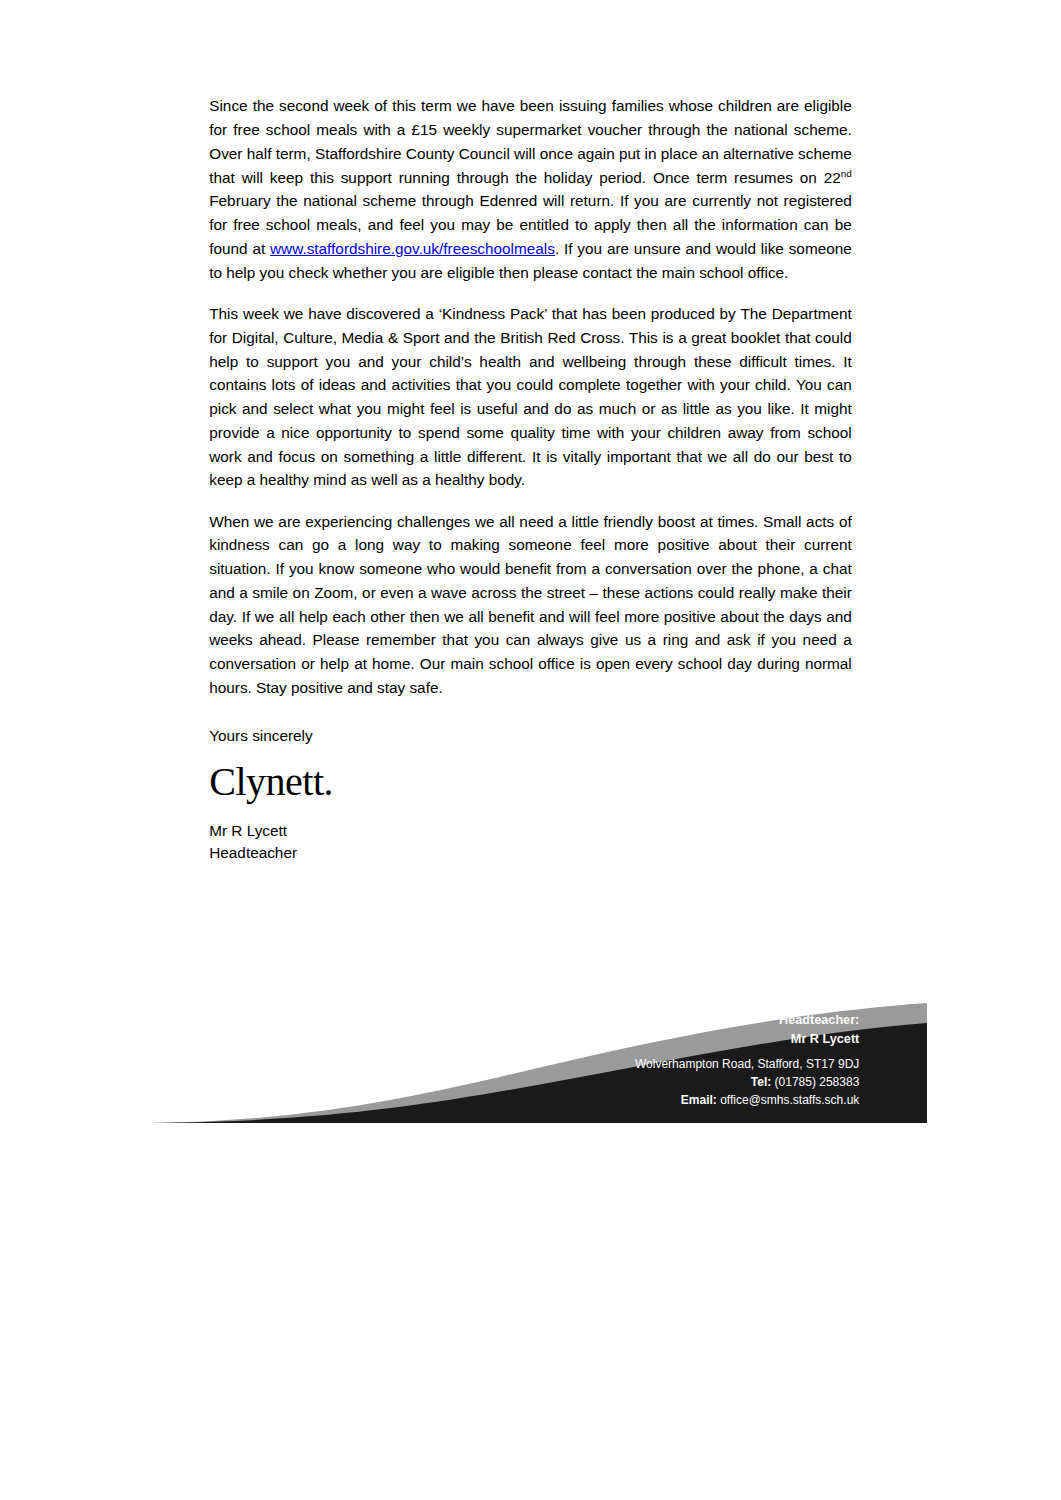Since the second week of this term we have been issuing families whose children are eligible for free school meals with a £15 weekly supermarket voucher through the national scheme. Over half term, Staffordshire County Council will once again put in place an alternative scheme that will keep this support running through the holiday period. Once term resumes on 22nd February the national scheme through Edenred will return. If you are currently not registered for free school meals, and feel you may be entitled to apply then all the information can be found at www.staffordshire.gov.uk/freeschoolmeals. If you are unsure and would like someone to help you check whether you are eligible then please contact the main school office.
This week we have discovered a ‘Kindness Pack’ that has been produced by The Department for Digital, Culture, Media & Sport and the British Red Cross. This is a great booklet that could help to support you and your child’s health and wellbeing through these difficult times. It contains lots of ideas and activities that you could complete together with your child. You can pick and select what you might feel is useful and do as much or as little as you like. It might provide a nice opportunity to spend some quality time with your children away from school work and focus on something a little different. It is vitally important that we all do our best to keep a healthy mind as well as a healthy body.
When we are experiencing challenges we all need a little friendly boost at times. Small acts of kindness can go a long way to making someone feel more positive about their current situation. If you know someone who would benefit from a conversation over the phone, a chat and a smile on Zoom, or even a wave across the street – these actions could really make their day. If we all help each other then we all benefit and will feel more positive about the days and weeks ahead. Please remember that you can always give us a ring and ask if you need a conversation or help at home. Our main school office is open every school day during normal hours. Stay positive and stay safe.
Yours sincerely
Clynett.
Mr R Lycett
Headteacher
Headteacher:
Mr R Lycett
Wolverhampton Road, Stafford, ST17 9DJ
Tel: (01785) 258383
Email: office@smhs.staffs.sch.uk